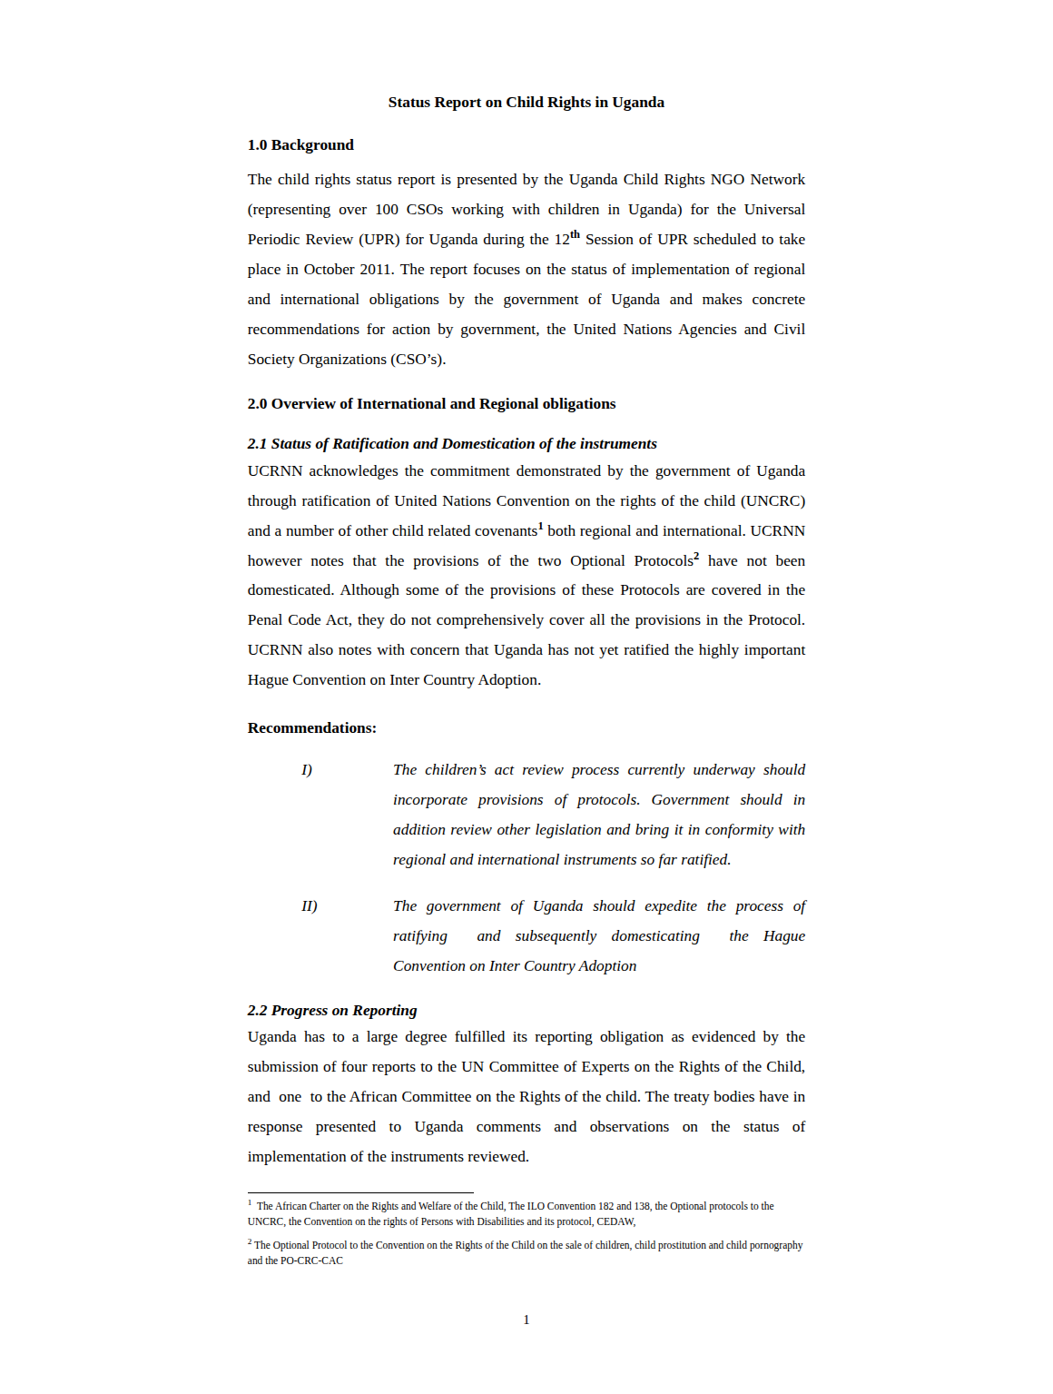Status Report on Child Rights in Uganda
1.0 Background
The child rights status report is presented by the Uganda Child Rights NGO Network (representing over 100 CSOs working with children in Uganda) for the Universal Periodic Review (UPR) for Uganda during the 12th Session of UPR scheduled to take place in October 2011. The report focuses on the status of implementation of regional and international obligations by the government of Uganda and makes concrete recommendations for action by government, the United Nations Agencies and Civil Society Organizations (CSO’s).
2.0 Overview of International and Regional obligations
2.1 Status of Ratification and Domestication of the instruments
UCRNN acknowledges the commitment demonstrated by the government of Uganda through ratification of United Nations Convention on the rights of the child (UNCRC) and a number of other child related covenants1 both regional and international. UCRNN however notes that the provisions of the two Optional Protocols2 have not been domesticated. Although some of the provisions of these Protocols are covered in the Penal Code Act, they do not comprehensively cover all the provisions in the Protocol. UCRNN also notes with concern that Uganda has not yet ratified the highly important Hague Convention on Inter Country Adoption.
Recommendations:
I) The children’s act review process currently underway should incorporate provisions of protocols. Government should in addition review other legislation and bring it in conformity with regional and international instruments so far ratified.
II) The government of Uganda should expedite the process of ratifying and subsequently domesticating the Hague Convention on Inter Country Adoption
2.2 Progress on Reporting
Uganda has to a large degree fulfilled its reporting obligation as evidenced by the submission of four reports to the UN Committee of Experts on the Rights of the Child, and one to the African Committee on the Rights of the child. The treaty bodies have in response presented to Uganda comments and observations on the status of implementation of the instruments reviewed.
1 The African Charter on the Rights and Welfare of the Child, The ILO Convention 182 and 138, the Optional protocols to the UNCRC, the Convention on the rights of Persons with Disabilities and its protocol, CEDAW,
2 The Optional Protocol to the Convention on the Rights of the Child on the sale of children, child prostitution and child pornography and the PO-CRC-CAC
1